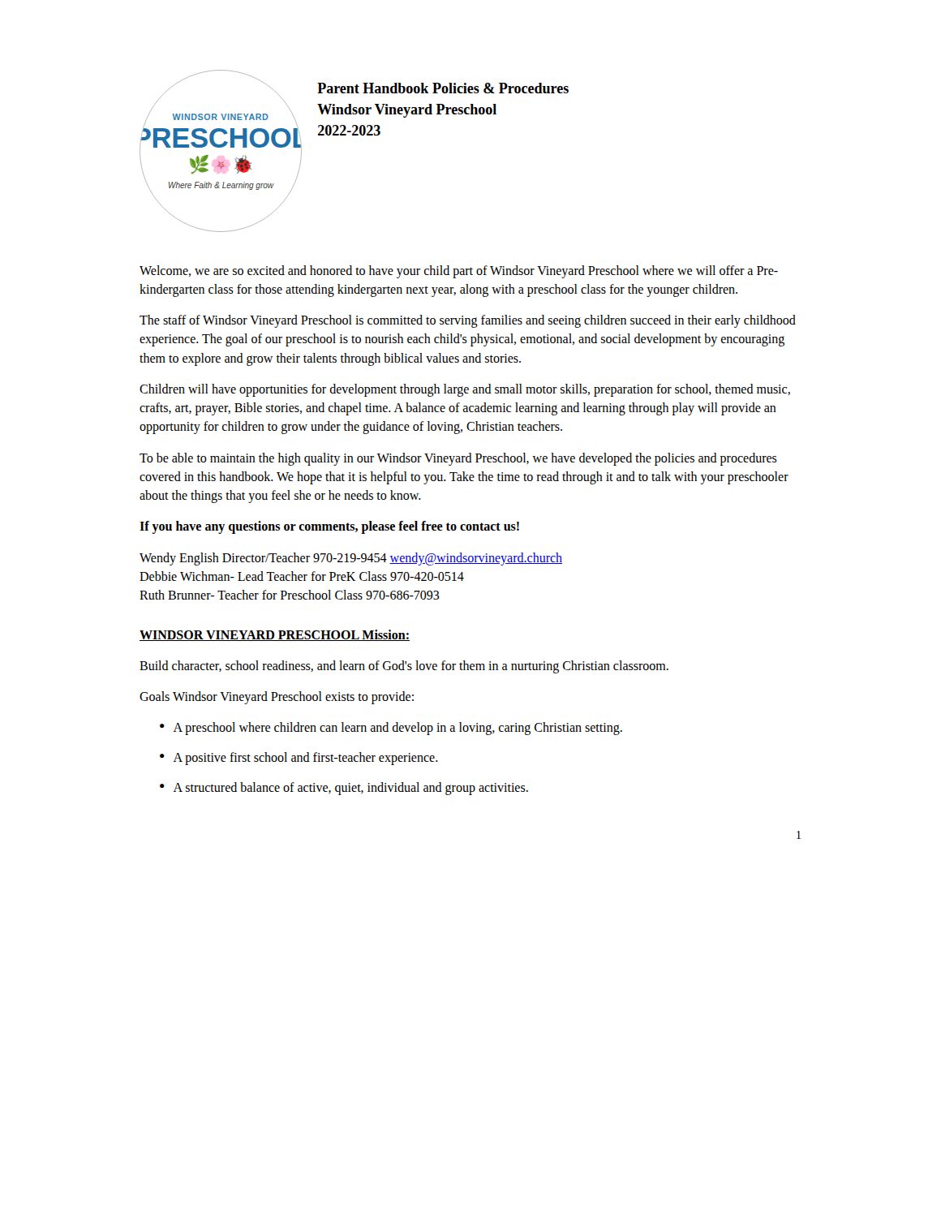WINDSOR VINEYARD
PRESCHOOL
🌿🌸🐞
Where Faith & Learning grow
Parent Handbook Policies & Procedures
Windsor Vineyard Preschool
2022-2023
Welcome, we are so excited and honored to have your child part of Windsor Vineyard Preschool where we will offer a Pre-kindergarten class for those attending kindergarten next year, along with a preschool class for the younger children.
The staff of Windsor Vineyard Preschool is committed to serving families and seeing children succeed in their early childhood experience. The goal of our preschool is to nourish each child's physical, emotional, and social development by encouraging them to explore and grow their talents through biblical values and stories.
Children will have opportunities for development through large and small motor skills, preparation for school, themed music, crafts, art, prayer, Bible stories, and chapel time. A balance of academic learning and learning through play will provide an opportunity for children to grow under the guidance of loving, Christian teachers.
To be able to maintain the high quality in our Windsor Vineyard Preschool, we have developed the policies and procedures covered in this handbook. We hope that it is helpful to you. Take the time to read through it and to talk with your preschooler about the things that you feel she or he needs to know.
If you have any questions or comments, please feel free to contact us!
Wendy English Director/Teacher 970-219-9454 wendy@windsorvineyard.church
Debbie Wichman- Lead Teacher for PreK Class 970-420-0514
Ruth Brunner- Teacher for Preschool Class 970-686-7093
WINDSOR VINEYARD PRESCHOOL Mission:
Build character, school readiness, and learn of God's love for them in a nurturing Christian classroom.
Goals Windsor Vineyard Preschool exists to provide:
A preschool where children can learn and develop in a loving, caring Christian setting.
A positive first school and first-teacher experience.
A structured balance of active, quiet, individual and group activities.
1